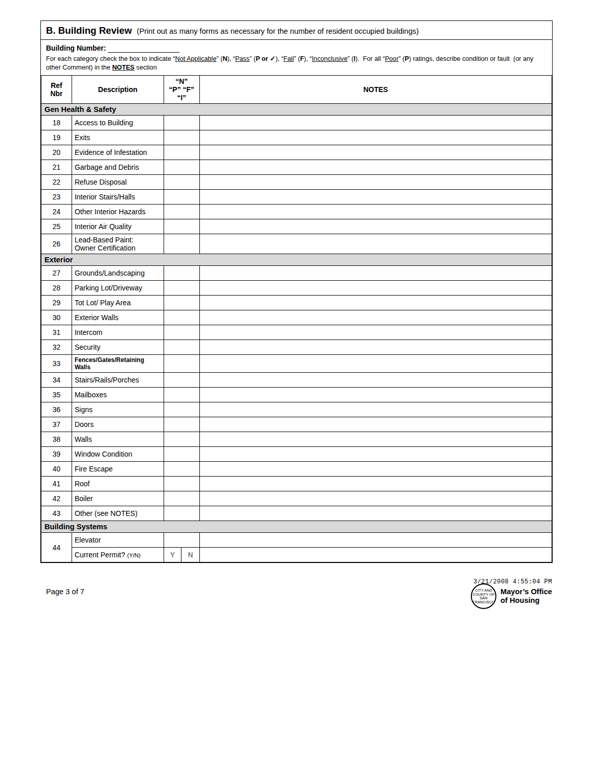B. Building Review (Print out as many forms as necessary for the number of resident occupied buildings)
Building Number:
For each category check the box to indicate “Not Applicable” (N), “Pass” (P or ✓), “Fail” (F), “Inconclusive” (I). For all “Poor” (P) ratings, describe condition or fault (or any other Comment) in the NOTES section
| Ref Nbr | Description | “N” “P” “F” “I” | NOTES |
| --- | --- | --- | --- |
| Gen Health & Safety |
| 18 | Access to Building | | |
| 19 | Exits | | |
| 20 | Evidence of Infestation | | |
| 21 | Garbage and Debris | | |
| 22 | Refuse Disposal | | |
| 23 | Interior Stairs/Halls | | |
| 24 | Other Interior Hazards | | |
| 25 | Interior Air Quality | | |
| 26 | Lead-Based Paint: Owner Certification | | |
| Exterior |
| 27 | Grounds/Landscaping | | |
| 28 | Parking Lot/Driveway | | |
| 29 | Tot Lot/ Play Area | | |
| 30 | Exterior Walls | | |
| 31 | Intercom | | |
| 32 | Security | | |
| 33 | Fences/Gates/Retaining Walls | | |
| 34 | Stairs/Rails/Porches | | |
| 35 | Mailboxes | | |
| 36 | Signs | | |
| 37 | Doors | | |
| 38 | Walls | | |
| 39 | Window Condition | | |
| 40 | Fire Escape | | |
| 41 | Roof | | |
| 42 | Boiler | | |
| 43 | Other (see NOTES) | | |
| Building Systems |
| 44 | Elevator | | |
| Current Permit? (Y/N) | / Y / N / | |
3/21/2008 4:55:04 PM
Page 3 of 7
CITY AND COUNTY OF SAN FRANCISCO
Mayor’s Office
of Housing